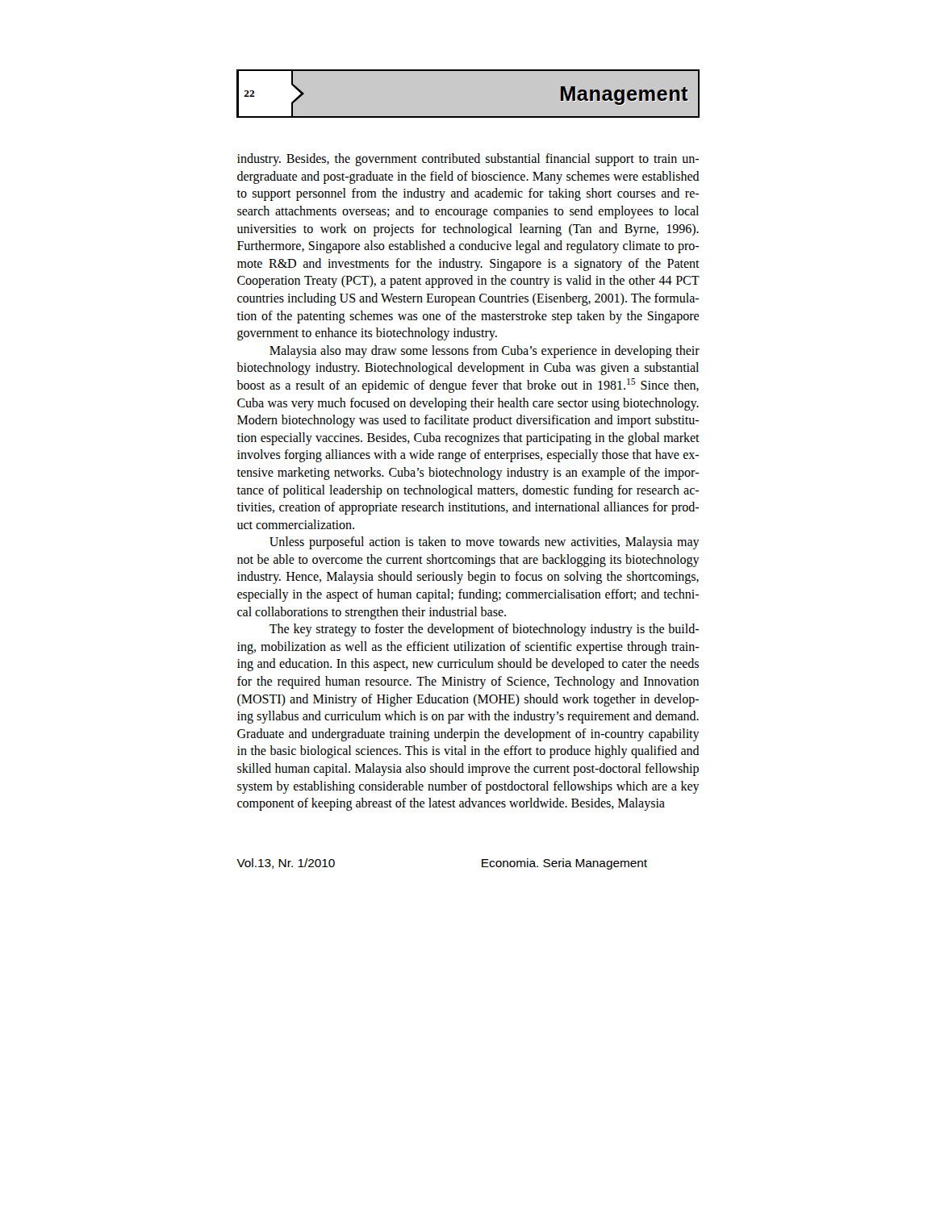22
Management
industry. Besides, the government contributed substantial financial support to train undergraduate and post-graduate in the field of bioscience. Many schemes were established to support personnel from the industry and academic for taking short courses and research attachments overseas; and to encourage companies to send employees to local universities to work on projects for technological learning (Tan and Byrne, 1996). Furthermore, Singapore also established a conducive legal and regulatory climate to promote R&D and investments for the industry. Singapore is a signatory of the Patent Cooperation Treaty (PCT), a patent approved in the country is valid in the other 44 PCT countries including US and Western European Countries (Eisenberg, 2001). The formulation of the patenting schemes was one of the masterstroke step taken by the Singapore government to enhance its biotechnology industry.
Malaysia also may draw some lessons from Cuba’s experience in developing their biotechnology industry. Biotechnological development in Cuba was given a substantial boost as a result of an epidemic of dengue fever that broke out in 1981.15 Since then, Cuba was very much focused on developing their health care sector using biotechnology. Modern biotechnology was used to facilitate product diversification and import substitution especially vaccines. Besides, Cuba recognizes that participating in the global market involves forging alliances with a wide range of enterprises, especially those that have extensive marketing networks. Cuba’s biotechnology industry is an example of the importance of political leadership on technological matters, domestic funding for research activities, creation of appropriate research institutions, and international alliances for product commercialization.
Unless purposeful action is taken to move towards new activities, Malaysia may not be able to overcome the current shortcomings that are backlogging its biotechnology industry. Hence, Malaysia should seriously begin to focus on solving the shortcomings, especially in the aspect of human capital; funding; commercialisation effort; and technical collaborations to strengthen their industrial base.
The key strategy to foster the development of biotechnology industry is the building, mobilization as well as the efficient utilization of scientific expertise through training and education. In this aspect, new curriculum should be developed to cater the needs for the required human resource. The Ministry of Science, Technology and Innovation (MOSTI) and Ministry of Higher Education (MOHE) should work together in developing syllabus and curriculum which is on par with the industry’s requirement and demand. Graduate and undergraduate training underpin the development of in-country capability in the basic biological sciences. This is vital in the effort to produce highly qualified and skilled human capital. Malaysia also should improve the current post-doctoral fellowship system by establishing considerable number of postdoctoral fellowships which are a key component of keeping abreast of the latest advances worldwide. Besides, Malaysia
Vol.13, Nr. 1/2010
Economia. Seria Management